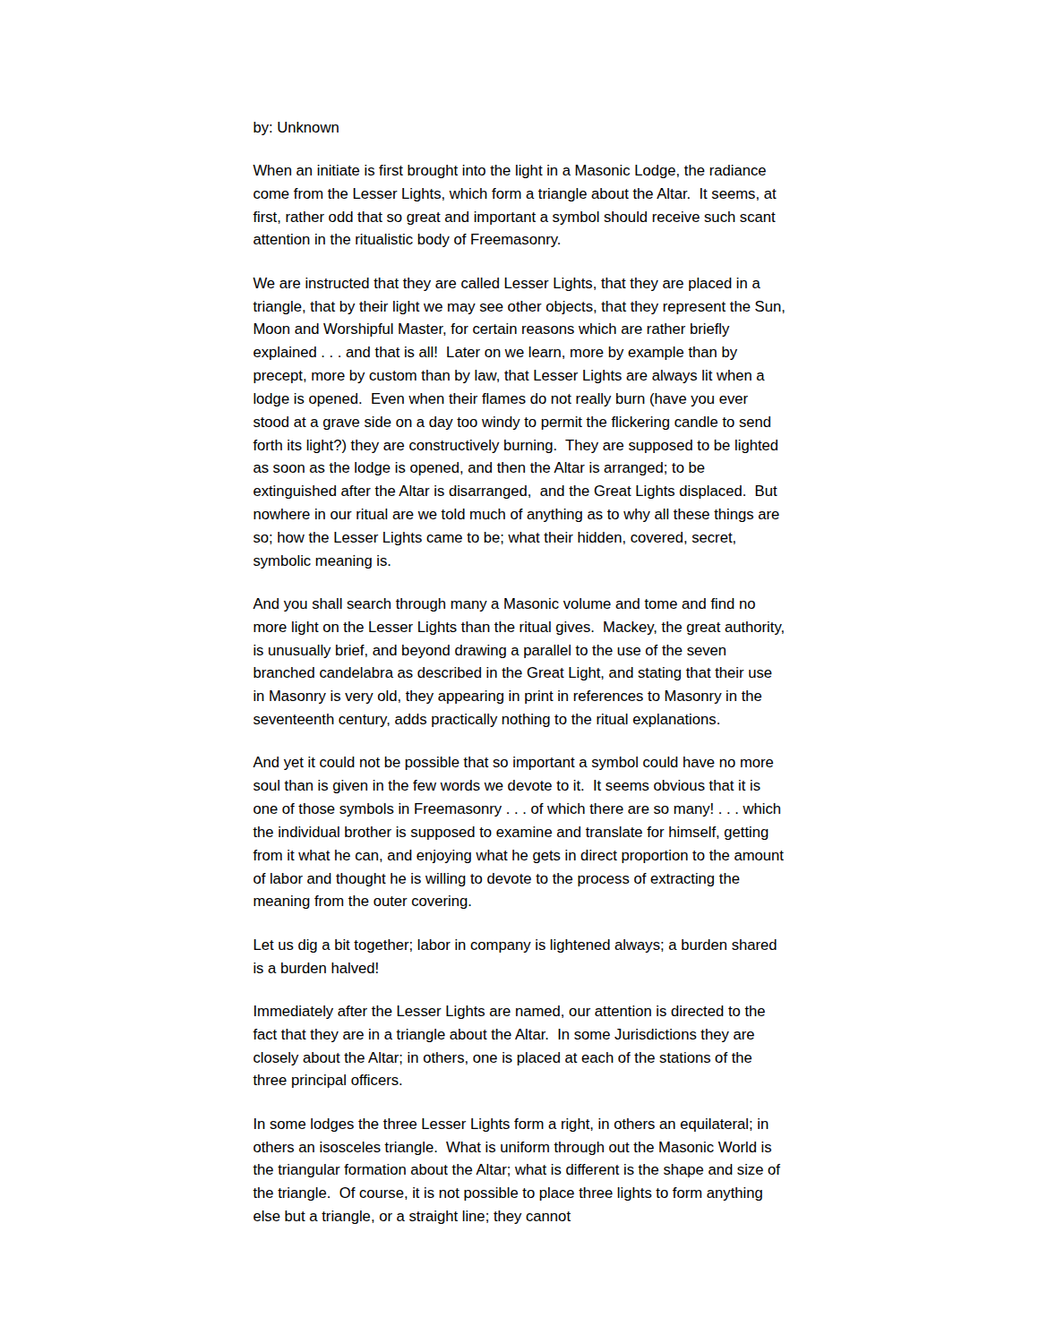by: Unknown
When an initiate is first brought into the light in a Masonic Lodge, the radiance come from the Lesser Lights, which form a triangle about the Altar. It seems, at first, rather odd that so great and important a symbol should receive such scant attention in the ritualistic body of Freemasonry.
We are instructed that they are called Lesser Lights, that they are placed in a triangle, that by their light we may see other objects, that they represent the Sun, Moon and Worshipful Master, for certain reasons which are rather briefly explained . . . and that is all! Later on we learn, more by example than by precept, more by custom than by law, that Lesser Lights are always lit when a lodge is opened. Even when their flames do not really burn (have you ever stood at a grave side on a day too windy to permit the flickering candle to send forth its light?) they are constructively burning. They are supposed to be lighted as soon as the lodge is opened, and then the Altar is arranged; to be extinguished after the Altar is disarranged, and the Great Lights displaced. But nowhere in our ritual are we told much of anything as to why all these things are so; how the Lesser Lights came to be; what their hidden, covered, secret, symbolic meaning is.
And you shall search through many a Masonic volume and tome and find no more light on the Lesser Lights than the ritual gives. Mackey, the great authority, is unusually brief, and beyond drawing a parallel to the use of the seven branched candelabra as described in the Great Light, and stating that their use in Masonry is very old, they appearing in print in references to Masonry in the seventeenth century, adds practically nothing to the ritual explanations.
And yet it could not be possible that so important a symbol could have no more soul than is given in the few words we devote to it. It seems obvious that it is one of those symbols in Freemasonry . . . of which there are so many! . . . which the individual brother is supposed to examine and translate for himself, getting from it what he can, and enjoying what he gets in direct proportion to the amount of labor and thought he is willing to devote to the process of extracting the meaning from the outer covering.
Let us dig a bit together; labor in company is lightened always; a burden shared is a burden halved!
Immediately after the Lesser Lights are named, our attention is directed to the fact that they are in a triangle about the Altar. In some Jurisdictions they are closely about the Altar; in others, one is placed at each of the stations of the three principal officers.
In some lodges the three Lesser Lights form a right, in others an equilateral; in others an isosceles triangle. What is uniform through out the Masonic World is the triangular formation about the Altar; what is different is the shape and size of the triangle. Of course, it is not possible to place three lights to form anything else but a triangle, or a straight line; they cannot